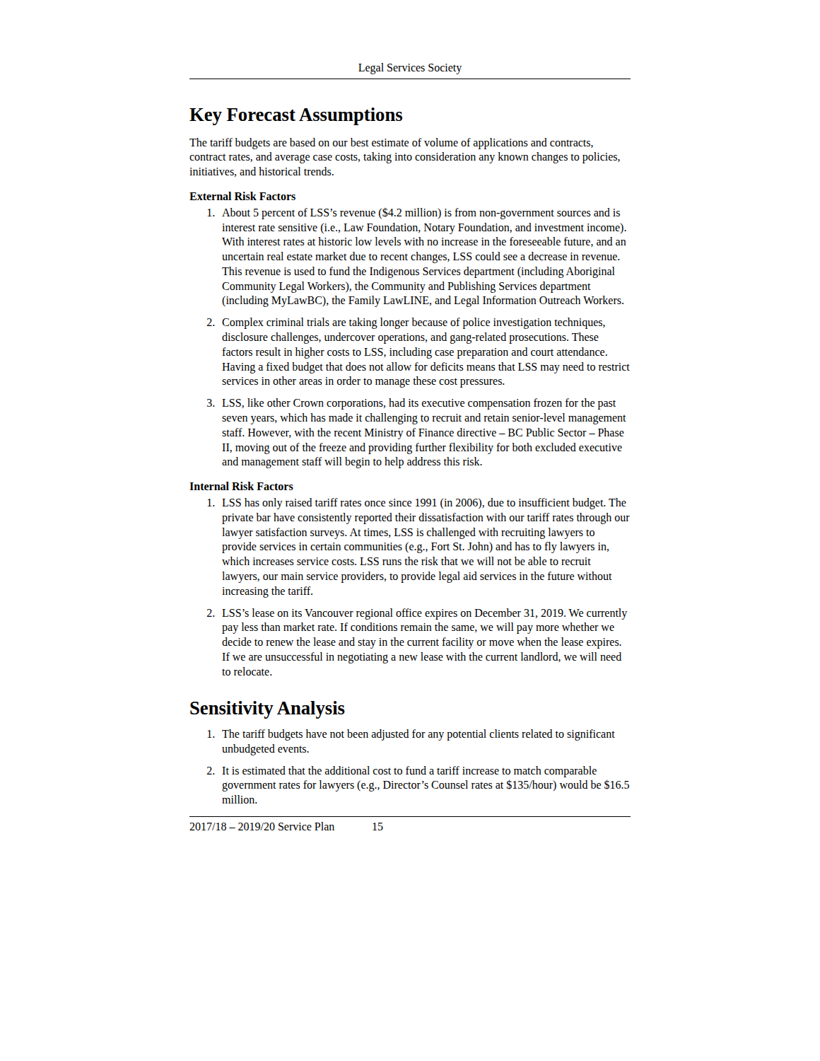Legal Services Society
Key Forecast Assumptions
The tariff budgets are based on our best estimate of volume of applications and contracts, contract rates, and average case costs, taking into consideration any known changes to policies, initiatives, and historical trends.
External Risk Factors
About 5 percent of LSS’s revenue ($4.2 million) is from non-government sources and is interest rate sensitive (i.e., Law Foundation, Notary Foundation, and investment income). With interest rates at historic low levels with no increase in the foreseeable future, and an uncertain real estate market due to recent changes, LSS could see a decrease in revenue. This revenue is used to fund the Indigenous Services department (including Aboriginal Community Legal Workers), the Community and Publishing Services department (including MyLawBC), the Family LawLINE, and Legal Information Outreach Workers.
Complex criminal trials are taking longer because of police investigation techniques, disclosure challenges, undercover operations, and gang-related prosecutions. These factors result in higher costs to LSS, including case preparation and court attendance. Having a fixed budget that does not allow for deficits means that LSS may need to restrict services in other areas in order to manage these cost pressures.
LSS, like other Crown corporations, had its executive compensation frozen for the past seven years, which has made it challenging to recruit and retain senior-level management staff. However, with the recent Ministry of Finance directive – BC Public Sector – Phase II, moving out of the freeze and providing further flexibility for both excluded executive and management staff will begin to help address this risk.
Internal Risk Factors
LSS has only raised tariff rates once since 1991 (in 2006), due to insufficient budget. The private bar have consistently reported their dissatisfaction with our tariff rates through our lawyer satisfaction surveys. At times, LSS is challenged with recruiting lawyers to provide services in certain communities (e.g., Fort St. John) and has to fly lawyers in, which increases service costs. LSS runs the risk that we will not be able to recruit lawyers, our main service providers, to provide legal aid services in the future without increasing the tariff.
LSS’s lease on its Vancouver regional office expires on December 31, 2019. We currently pay less than market rate. If conditions remain the same, we will pay more whether we decide to renew the lease and stay in the current facility or move when the lease expires. If we are unsuccessful in negotiating a new lease with the current landlord, we will need to relocate.
Sensitivity Analysis
The tariff budgets have not been adjusted for any potential clients related to significant unbudgeted events.
It is estimated that the additional cost to fund a tariff increase to match comparable government rates for lawyers (e.g., Director’s Counsel rates at $135/hour) would be $16.5 million.
2017/18 – 2019/20 Service Plan 15